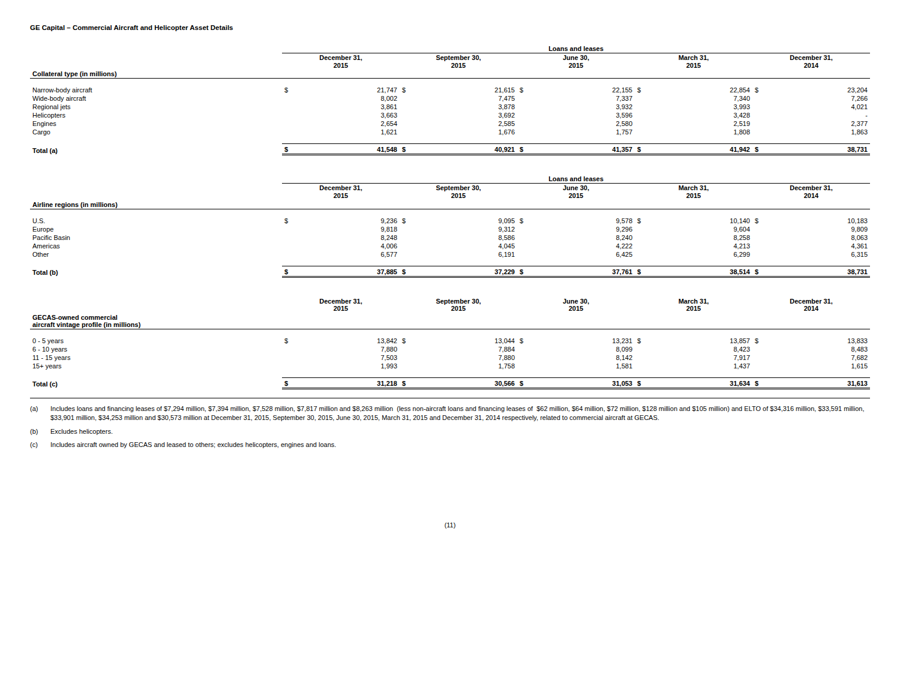GE Capital – Commercial Aircraft and Helicopter Asset Details
| | Loans and leases |
| | December 31, 2015 | September 30, 2015 | June 30, 2015 | March 31, 2015 | December 31, 2014 |
| Collateral type (in millions) | | | | | |
| Narrow-body aircraft | $ | 21,747 | $ | 21,615 | $ | 22,155 | $ | 22,854 | $ | 23,204 |
| Wide-body aircraft | | 8,002 | | 7,475 | | 7,337 | | 7,340 | | 7,266 |
| Regional jets | | 3,861 | | 3,878 | | 3,932 | | 3,993 | | 4,021 |
| Helicopters | | 3,663 | | 3,692 | | 3,596 | | 3,428 | | - |
| Engines | | 2,654 | | 2,585 | | 2,580 | | 2,519 | | 2,377 |
| Cargo | | 1,621 | | 1,676 | | 1,757 | | 1,808 | | 1,863 |
| Total (a) | $ | 41,548 | $ | 40,921 | $ | 41,357 | $ | 41,942 | $ | 38,731 |
| | Loans and leases |
| | December 31, 2015 | September 30, 2015 | June 30, 2015 | March 31, 2015 | December 31, 2014 |
| Airline regions (in millions) | | | | | |
| U.S. | $ | 9,236 | $ | 9,095 | $ | 9,578 | $ | 10,140 | $ | 10,183 |
| Europe | | 9,818 | | 9,312 | | 9,296 | | 9,604 | | 9,809 |
| Pacific Basin | | 8,248 | | 8,586 | | 8,240 | | 8,258 | | 8,063 |
| Americas | | 4,006 | | 4,045 | | 4,222 | | 4,213 | | 4,361 |
| Other | | 6,577 | | 6,191 | | 6,425 | | 6,299 | | 6,315 |
| Total (b) | $ | 37,885 | $ | 37,229 | $ | 37,761 | $ | 38,514 | $ | 38,731 |
| | December 31, 2015 | September 30, 2015 | June 30, 2015 | March 31, 2015 | December 31, 2014 |
| GECAS-owned commercial aircraft vintage profile (in millions) | | | | | |
| 0 - 5 years | $ | 13,842 | $ | 13,044 | $ | 13,231 | $ | 13,857 | $ | 13,833 |
| 6 - 10 years | | 7,880 | | 7,884 | | 8,099 | | 8,423 | | 8,483 |
| 11 - 15 years | | 7,503 | | 7,880 | | 8,142 | | 7,917 | | 7,682 |
| 15+ years | | 1,993 | | 1,758 | | 1,581 | | 1,437 | | 1,615 |
| Total (c) | $ | 31,218 | $ | 30,566 | $ | 31,053 | $ | 31,634 | $ | 31,613 |
(a) Includes loans and financing leases of $7,294 million, $7,394 million, $7,528 million, $7,817 million and $8,263 million (less non-aircraft loans and financing leases of $62 million, $64 million, $72 million, $128 million and $105 million) and ELTO of $34,316 million, $33,591 million, $33,901 million, $34,253 million and $30,573 million at December 31, 2015, September 30, 2015, June 30, 2015, March 31, 2015 and December 31, 2014 respectively, related to commercial aircraft at GECAS.
(b) Excludes helicopters.
(c) Includes aircraft owned by GECAS and leased to others; excludes helicopters, engines and loans.
(11)